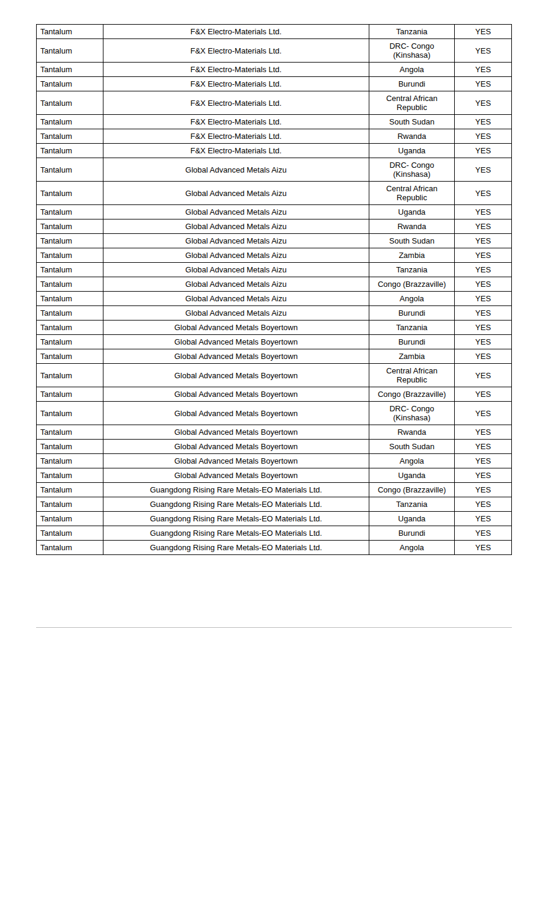| Tantalum | F&X Electro-Materials Ltd. | Tanzania | YES |
| Tantalum | F&X Electro-Materials Ltd. | DRC- Congo (Kinshasa) | YES |
| Tantalum | F&X Electro-Materials Ltd. | Angola | YES |
| Tantalum | F&X Electro-Materials Ltd. | Burundi | YES |
| Tantalum | F&X Electro-Materials Ltd. | Central African Republic | YES |
| Tantalum | F&X Electro-Materials Ltd. | South Sudan | YES |
| Tantalum | F&X Electro-Materials Ltd. | Rwanda | YES |
| Tantalum | F&X Electro-Materials Ltd. | Uganda | YES |
| Tantalum | Global Advanced Metals Aizu | DRC- Congo (Kinshasa) | YES |
| Tantalum | Global Advanced Metals Aizu | Central African Republic | YES |
| Tantalum | Global Advanced Metals Aizu | Uganda | YES |
| Tantalum | Global Advanced Metals Aizu | Rwanda | YES |
| Tantalum | Global Advanced Metals Aizu | South Sudan | YES |
| Tantalum | Global Advanced Metals Aizu | Zambia | YES |
| Tantalum | Global Advanced Metals Aizu | Tanzania | YES |
| Tantalum | Global Advanced Metals Aizu | Congo (Brazzaville) | YES |
| Tantalum | Global Advanced Metals Aizu | Angola | YES |
| Tantalum | Global Advanced Metals Aizu | Burundi | YES |
| Tantalum | Global Advanced Metals Boyertown | Tanzania | YES |
| Tantalum | Global Advanced Metals Boyertown | Burundi | YES |
| Tantalum | Global Advanced Metals Boyertown | Zambia | YES |
| Tantalum | Global Advanced Metals Boyertown | Central African Republic | YES |
| Tantalum | Global Advanced Metals Boyertown | Congo (Brazzaville) | YES |
| Tantalum | Global Advanced Metals Boyertown | DRC- Congo (Kinshasa) | YES |
| Tantalum | Global Advanced Metals Boyertown | Rwanda | YES |
| Tantalum | Global Advanced Metals Boyertown | South Sudan | YES |
| Tantalum | Global Advanced Metals Boyertown | Angola | YES |
| Tantalum | Global Advanced Metals Boyertown | Uganda | YES |
| Tantalum | Guangdong Rising Rare Metals-EO Materials Ltd. | Congo (Brazzaville) | YES |
| Tantalum | Guangdong Rising Rare Metals-EO Materials Ltd. | Tanzania | YES |
| Tantalum | Guangdong Rising Rare Metals-EO Materials Ltd. | Uganda | YES |
| Tantalum | Guangdong Rising Rare Metals-EO Materials Ltd. | Burundi | YES |
| Tantalum | Guangdong Rising Rare Metals-EO Materials Ltd. | Angola | YES |